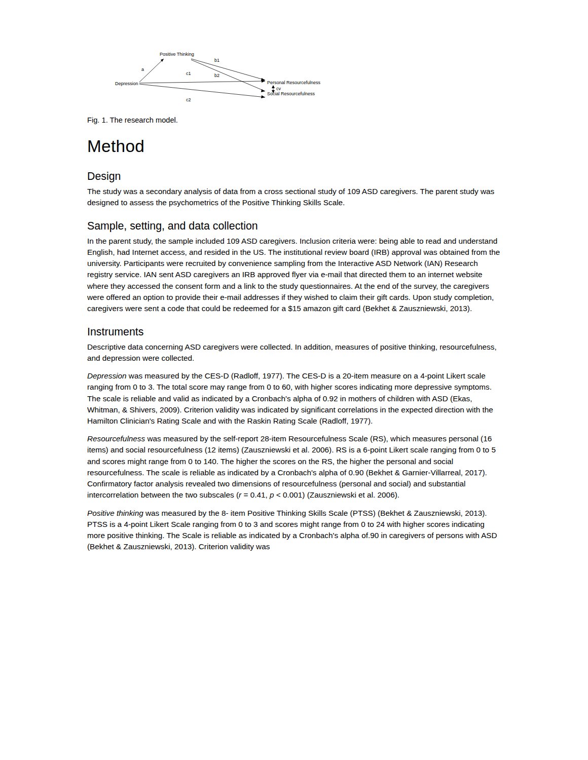Positive Thinking Depression Personal Resourcefulness Social Resourcefulness a b1 b2 c1 c2 cv
Fig. 1. The research model.
Method
Design
The study was a secondary analysis of data from a cross sectional study of 109 ASD caregivers. The parent study was designed to assess the psychometrics of the Positive Thinking Skills Scale.
Sample, setting, and data collection
In the parent study, the sample included 109 ASD caregivers. Inclusion criteria were: being able to read and understand English, had Internet access, and resided in the US. The institutional review board (IRB) approval was obtained from the university. Participants were recruited by convenience sampling from the Interactive ASD Network (IAN) Research registry service. IAN sent ASD caregivers an IRB approved flyer via e-mail that directed them to an internet website where they accessed the consent form and a link to the study questionnaires. At the end of the survey, the caregivers were offered an option to provide their e-mail addresses if they wished to claim their gift cards. Upon study completion, caregivers were sent a code that could be redeemed for a $15 amazon gift card (Bekhet & Zauszniewski, 2013).
Instruments
Descriptive data concerning ASD caregivers were collected. In addition, measures of positive thinking, resourcefulness, and depression were collected.
Depression was measured by the CES-D (Radloff, 1977). The CES-D is a 20-item measure on a 4-point Likert scale ranging from 0 to 3. The total score may range from 0 to 60, with higher scores indicating more depressive symptoms. The scale is reliable and valid as indicated by a Cronbach's alpha of 0.92 in mothers of children with ASD (Ekas, Whitman, & Shivers, 2009). Criterion validity was indicated by significant correlations in the expected direction with the Hamilton Clinician's Rating Scale and with the Raskin Rating Scale (Radloff, 1977).
Resourcefulness was measured by the self-report 28-item Resourcefulness Scale (RS), which measures personal (16 items) and social resourcefulness (12 items) (Zauszniewski et al. 2006). RS is a 6-point Likert scale ranging from 0 to 5 and scores might range from 0 to 140. The higher the scores on the RS, the higher the personal and social resourcefulness. The scale is reliable as indicated by a Cronbach's alpha of 0.90 (Bekhet & Garnier-Villarreal, 2017). Confirmatory factor analysis revealed two dimensions of resourcefulness (personal and social) and substantial intercorrelation between the two subscales (r = 0.41, p < 0.001) (Zauszniewski et al. 2006).
Positive thinking was measured by the 8- item Positive Thinking Skills Scale (PTSS) (Bekhet & Zauszniewski, 2013). PTSS is a 4-point Likert Scale ranging from 0 to 3 and scores might range from 0 to 24 with higher scores indicating more positive thinking. The Scale is reliable as indicated by a Cronbach's alpha of.90 in caregivers of persons with ASD (Bekhet & Zauszniewski, 2013). Criterion validity was